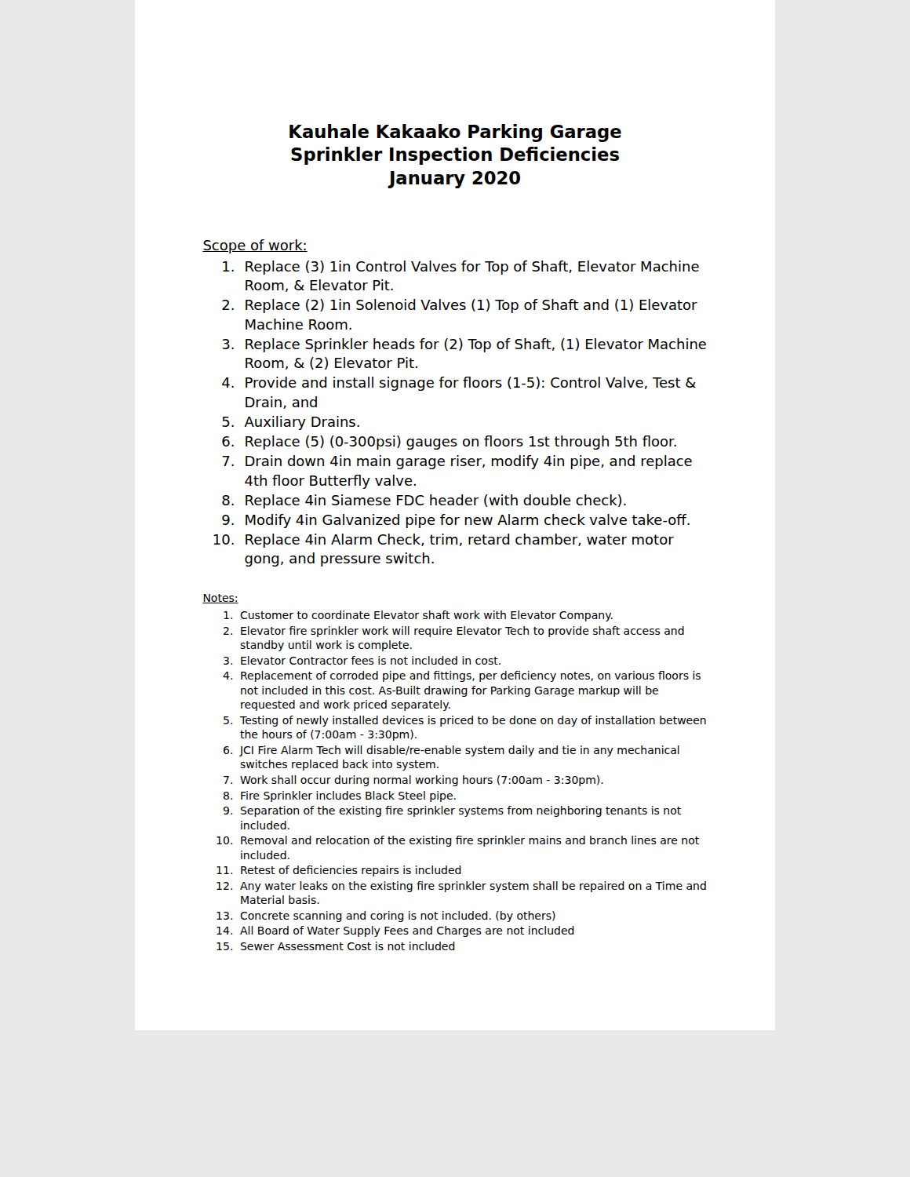Kauhale Kakaako Parking Garage
Sprinkler Inspection Deficiencies
January 2020
Scope of work:
Replace (3) 1in Control Valves for Top of Shaft, Elevator Machine Room, & Elevator Pit.
Replace (2) 1in Solenoid Valves (1) Top of Shaft and (1) Elevator Machine Room.
Replace Sprinkler heads for (2) Top of Shaft, (1) Elevator Machine Room, & (2) Elevator Pit.
Provide and install signage for floors (1-5): Control Valve, Test & Drain, and
Auxiliary Drains.
Replace (5) (0-300psi) gauges on floors 1st through 5th floor.
Drain down 4in main garage riser, modify 4in pipe, and replace 4th floor Butterfly valve.
Replace 4in Siamese FDC header (with double check).
Modify 4in Galvanized pipe for new Alarm check valve take-off.
Replace 4in Alarm Check, trim, retard chamber, water motor gong, and pressure switch.
Notes:
Customer to coordinate Elevator shaft work with Elevator Company.
Elevator fire sprinkler work will require Elevator Tech to provide shaft access and standby until work is complete.
Elevator Contractor fees is not included in cost.
Replacement of corroded pipe and fittings, per deficiency notes, on various floors is not included in this cost. As-Built drawing for Parking Garage markup will be requested and work priced separately.
Testing of newly installed devices is priced to be done on day of installation between the hours of (7:00am - 3:30pm).
JCI Fire Alarm Tech will disable/re-enable system daily and tie in any mechanical switches replaced back into system.
Work shall occur during normal working hours (7:00am - 3:30pm).
Fire Sprinkler includes Black Steel pipe.
Separation of the existing fire sprinkler systems from neighboring tenants is not included.
Removal and relocation of the existing fire sprinkler mains and branch lines are not included.
Retest of deficiencies repairs is included
Any water leaks on the existing fire sprinkler system shall be repaired on a Time and Material basis.
Concrete scanning and coring is not included. (by others)
All Board of Water Supply Fees and Charges are not included
Sewer Assessment Cost is not included